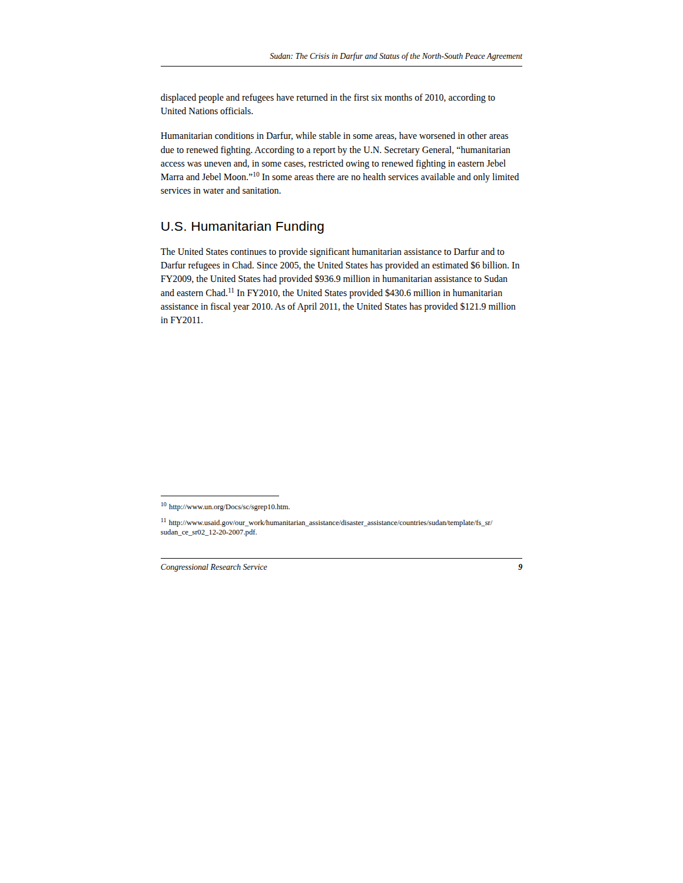Sudan: The Crisis in Darfur and Status of the North-South Peace Agreement
displaced people and refugees have returned in the first six months of 2010, according to United Nations officials.
Humanitarian conditions in Darfur, while stable in some areas, have worsened in other areas due to renewed fighting. According to a report by the U.N. Secretary General, “humanitarian access was uneven and, in some cases, restricted owing to renewed fighting in eastern Jebel Marra and Jebel Moon.”10 In some areas there are no health services available and only limited services in water and sanitation.
U.S. Humanitarian Funding
The United States continues to provide significant humanitarian assistance to Darfur and to Darfur refugees in Chad. Since 2005, the United States has provided an estimated $6 billion. In FY2009, the United States had provided $936.9 million in humanitarian assistance to Sudan and eastern Chad.11 In FY2010, the United States provided $430.6 million in humanitarian assistance in fiscal year 2010. As of April 2011, the United States has provided $121.9 million in FY2011.
10 http://www.un.org/Docs/sc/sgrep10.htm.
11 http://www.usaid.gov/our_work/humanitarian_assistance/disaster_assistance/countries/sudan/template/fs_sr/ sudan_ce_sr02_12-20-2007.pdf.
Congressional Research Service 9